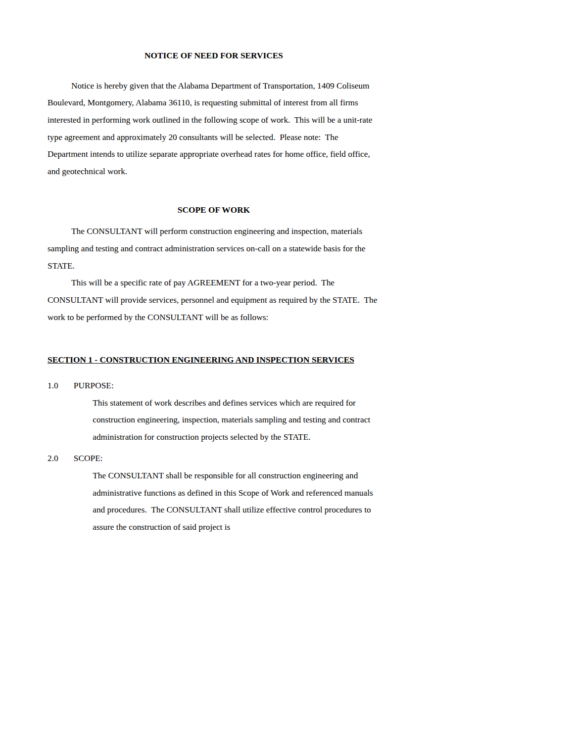NOTICE OF NEED FOR SERVICES
Notice is hereby given that the Alabama Department of Transportation, 1409 Coliseum Boulevard, Montgomery, Alabama 36110, is requesting submittal of interest from all firms interested in performing work outlined in the following scope of work. This will be a unit-rate type agreement and approximately 20 consultants will be selected. Please note: The Department intends to utilize separate appropriate overhead rates for home office, field office, and geotechnical work.
SCOPE OF WORK
The CONSULTANT will perform construction engineering and inspection, materials sampling and testing and contract administration services on-call on a statewide basis for the STATE.
This will be a specific rate of pay AGREEMENT for a two-year period. The CONSULTANT will provide services, personnel and equipment as required by the STATE. The work to be performed by the CONSULTANT will be as follows:
SECTION 1 - CONSTRUCTION ENGINEERING AND INSPECTION SERVICES
1.0 PURPOSE:
This statement of work describes and defines services which are required for construction engineering, inspection, materials sampling and testing and contract administration for construction projects selected by the STATE.
2.0 SCOPE:
The CONSULTANT shall be responsible for all construction engineering and administrative functions as defined in this Scope of Work and referenced manuals and procedures. The CONSULTANT shall utilize effective control procedures to assure the construction of said project is